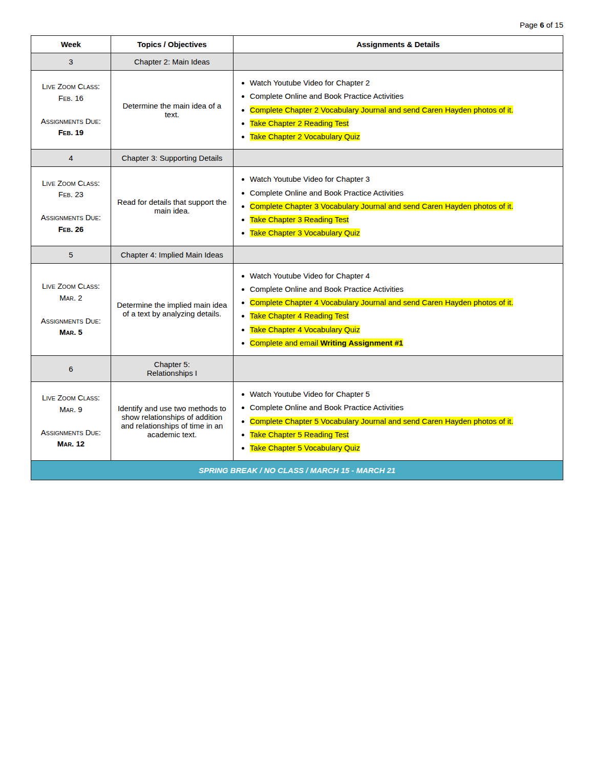Page 6 of 15
| Week | Topics / Objectives | Assignments & Details |
| --- | --- | --- |
| 3 | Chapter 2: Main Ideas | |
| Live Zoom Class: Feb. 16 Assignments Due: Feb. 19 | Determine the main idea of a text. | Watch Youtube Video for Chapter 2 Complete Online and Book Practice Activities Complete Chapter 2 Vocabulary Journal and send Caren Hayden photos of it. Take Chapter 2 Reading Test Take Chapter 2 Vocabulary Quiz |
| 4 | Chapter 3: Supporting Details | |
| Live Zoom Class: Feb. 23 Assignments Due: Feb. 26 | Read for details that support the main idea. | Watch Youtube Video for Chapter 3 Complete Online and Book Practice Activities Complete Chapter 3 Vocabulary Journal and send Caren Hayden photos of it. Take Chapter 3 Reading Test Take Chapter 3 Vocabulary Quiz |
| 5 | Chapter 4: Implied Main Ideas | |
| Live Zoom Class: Mar. 2 Assignments Due: Mar. 5 | Determine the implied main idea of a text by analyzing details. | Watch Youtube Video for Chapter 4 Complete Online and Book Practice Activities Complete Chapter 4 Vocabulary Journal and send Caren Hayden photos of it. Take Chapter 4 Reading Test Take Chapter 4 Vocabulary Quiz Complete and email Writing Assignment #1 |
| 6 | Chapter 5: Relationships I | |
| Live Zoom Class: Mar. 9 Assignments Due: Mar. 12 | Identify and use two methods to show relationships of addition and relationships of time in an academic text. | Watch Youtube Video for Chapter 5 Complete Online and Book Practice Activities Complete Chapter 5 Vocabulary Journal and send Caren Hayden photos of it. Take Chapter 5 Reading Test Take Chapter 5 Vocabulary Quiz |
| SPRING BREAK / NO CLASS / MARCH 15 - MARCH 21 |